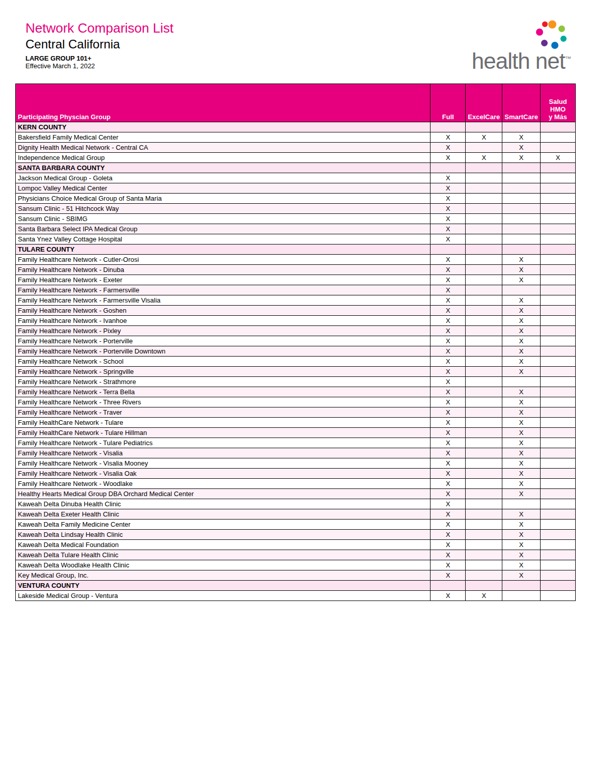Network Comparison List
Central California
LARGE GROUP 101+
Effective March 1, 2022
health net™
| Participating Physcian Group | Full | ExcelCare | SmartCare | Salud HMO y Más |
| --- | --- | --- | --- | --- |
| KERN COUNTY | | | | |
| Bakersfield Family Medical Center | X | X | X | |
| Dignity Health Medical Network - Central CA | X | | X | |
| Independence Medical Group | X | X | X | X |
| SANTA BARBARA COUNTY | | | | |
| Jackson Medical Group - Goleta | X | | | |
| Lompoc Valley Medical Center | X | | | |
| Physicians Choice Medical Group of Santa Maria | X | | | |
| Sansum Clinic - 51 Hitchcock Way | X | | | |
| Sansum Clinic - SBIMG | X | | | |
| Santa Barbara Select IPA Medical Group | X | | | |
| Santa Ynez Valley Cottage Hospital | X | | | |
| TULARE COUNTY | | | | |
| Family Healthcare Network - Cutler-Orosi | X | | X | |
| Family Healthcare Network - Dinuba | X | | X | |
| Family Healthcare Network - Exeter | X | | X | |
| Family Healthcare Network - Farmersville | X | | | |
| Family Healthcare Network - Farmersville Visalia | X | | X | |
| Family Healthcare Network - Goshen | X | | X | |
| Family Healthcare Network - Ivanhoe | X | | X | |
| Family Healthcare Network - Pixley | X | | X | |
| Family Healthcare Network - Porterville | X | | X | |
| Family Healthcare Network - Porterville Downtown | X | | X | |
| Family Healthcare Network - School | X | | X | |
| Family Healthcare Network - Springville | X | | X | |
| Family Healthcare Network - Strathmore | X | | | |
| Family Healthcare Network - Terra Bella | X | | X | |
| Family Healthcare Network - Three Rivers | X | | X | |
| Family Healthcare Network - Traver | X | | X | |
| Family HealthCare Network - Tulare | X | | X | |
| Family HealthCare Network - Tulare Hillman | X | | X | |
| Family Healthcare Network - Tulare Pediatrics | X | | X | |
| Family Healthcare Network - Visalia | X | | X | |
| Family Healthcare Network - Visalia Mooney | X | | X | |
| Family Healthcare Network - Visalia Oak | X | | X | |
| Family Healthcare Network - Woodlake | X | | X | |
| Healthy Hearts Medical Group DBA Orchard Medical Center | X | | X | |
| Kaweah Delta Dinuba Health Clinic | X | | | |
| Kaweah Delta Exeter Health Clinic | X | | X | |
| Kaweah Delta Family Medicine Center | X | | X | |
| Kaweah Delta Lindsay Health Clinic | X | | X | |
| Kaweah Delta Medical Foundation | X | | X | |
| Kaweah Delta Tulare Health Clinic | X | | X | |
| Kaweah Delta Woodlake Health Clinic | X | | X | |
| Key Medical Group, Inc. | X | | X | |
| VENTURA COUNTY | | | | |
| Lakeside Medical Group - Ventura | X | X | | |